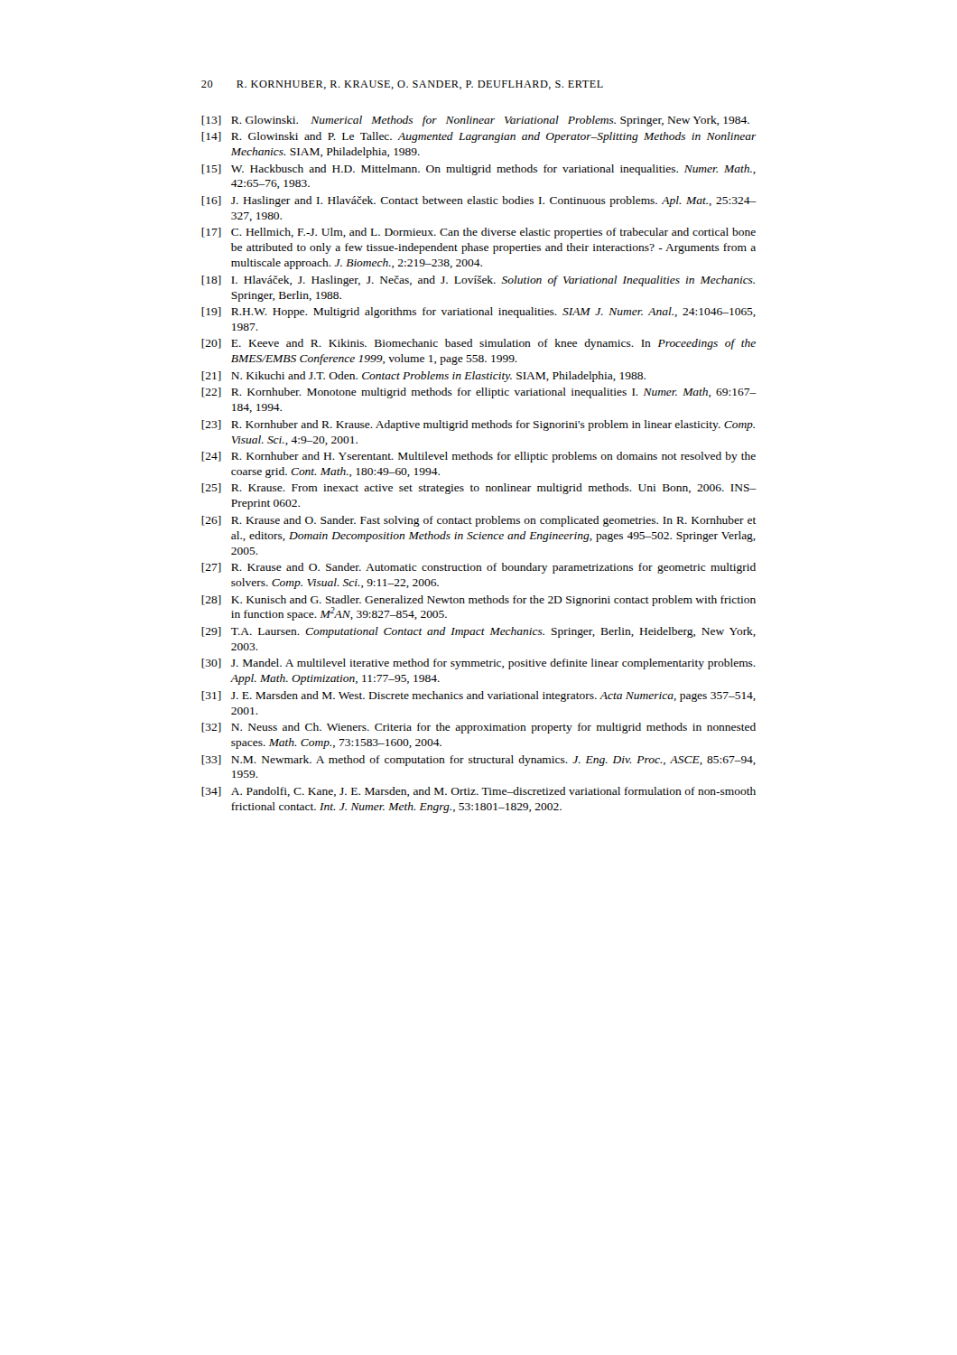20 R. KORNHUBER, R. KRAUSE, O. SANDER, P. DEUFLHARD, S. ERTEL
[13] R. Glowinski. Numerical Methods for Nonlinear Variational Problems. Springer, New York, 1984.
[14] R. Glowinski and P. Le Tallec. Augmented Lagrangian and Operator–Splitting Methods in Nonlinear Mechanics. SIAM, Philadelphia, 1989.
[15] W. Hackbusch and H.D. Mittelmann. On multigrid methods for variational inequalities. Numer. Math., 42:65–76, 1983.
[16] J. Haslinger and I. Hlaváček. Contact between elastic bodies I. Continuous problems. Apl. Mat., 25:324–327, 1980.
[17] C. Hellmich, F.-J. Ulm, and L. Dormieux. Can the diverse elastic properties of trabecular and cortical bone be attributed to only a few tissue-independent phase properties and their interactions? - Arguments from a multiscale approach. J. Biomech., 2:219–238, 2004.
[18] I. Hlaváček, J. Haslinger, J. Nečas, and J. Lovíšek. Solution of Variational Inequalities in Mechanics. Springer, Berlin, 1988.
[19] R.H.W. Hoppe. Multigrid algorithms for variational inequalities. SIAM J. Numer. Anal., 24:1046–1065, 1987.
[20] E. Keeve and R. Kikinis. Biomechanic based simulation of knee dynamics. In Proceedings of the BMES/EMBS Conference 1999, volume 1, page 558. 1999.
[21] N. Kikuchi and J.T. Oden. Contact Problems in Elasticity. SIAM, Philadelphia, 1988.
[22] R. Kornhuber. Monotone multigrid methods for elliptic variational inequalities I. Numer. Math, 69:167–184, 1994.
[23] R. Kornhuber and R. Krause. Adaptive multigrid methods for Signorini's problem in linear elasticity. Comp. Visual. Sci., 4:9–20, 2001.
[24] R. Kornhuber and H. Yserentant. Multilevel methods for elliptic problems on domains not resolved by the coarse grid. Cont. Math., 180:49–60, 1994.
[25] R. Krause. From inexact active set strategies to nonlinear multigrid methods. Uni Bonn, 2006. INS–Preprint 0602.
[26] R. Krause and O. Sander. Fast solving of contact problems on complicated geometries. In R. Kornhuber et al., editors, Domain Decomposition Methods in Science and Engineering, pages 495–502. Springer Verlag, 2005.
[27] R. Krause and O. Sander. Automatic construction of boundary parametrizations for geometric multigrid solvers. Comp. Visual. Sci., 9:11–22, 2006.
[28] K. Kunisch and G. Stadler. Generalized Newton methods for the 2D Signorini contact problem with friction in function space. M2AN, 39:827–854, 2005.
[29] T.A. Laursen. Computational Contact and Impact Mechanics. Springer, Berlin, Heidelberg, New York, 2003.
[30] J. Mandel. A multilevel iterative method for symmetric, positive definite linear complementarity problems. Appl. Math. Optimization, 11:77–95, 1984.
[31] J. E. Marsden and M. West. Discrete mechanics and variational integrators. Acta Numerica, pages 357–514, 2001.
[32] N. Neuss and Ch. Wieners. Criteria for the approximation property for multigrid methods in nonnested spaces. Math. Comp., 73:1583–1600, 2004.
[33] N.M. Newmark. A method of computation for structural dynamics. J. Eng. Div. Proc., ASCE, 85:67–94, 1959.
[34] A. Pandolfi, C. Kane, J. E. Marsden, and M. Ortiz. Time–discretized variational formulation of non-smooth frictional contact. Int. J. Numer. Meth. Engrg., 53:1801–1829, 2002.